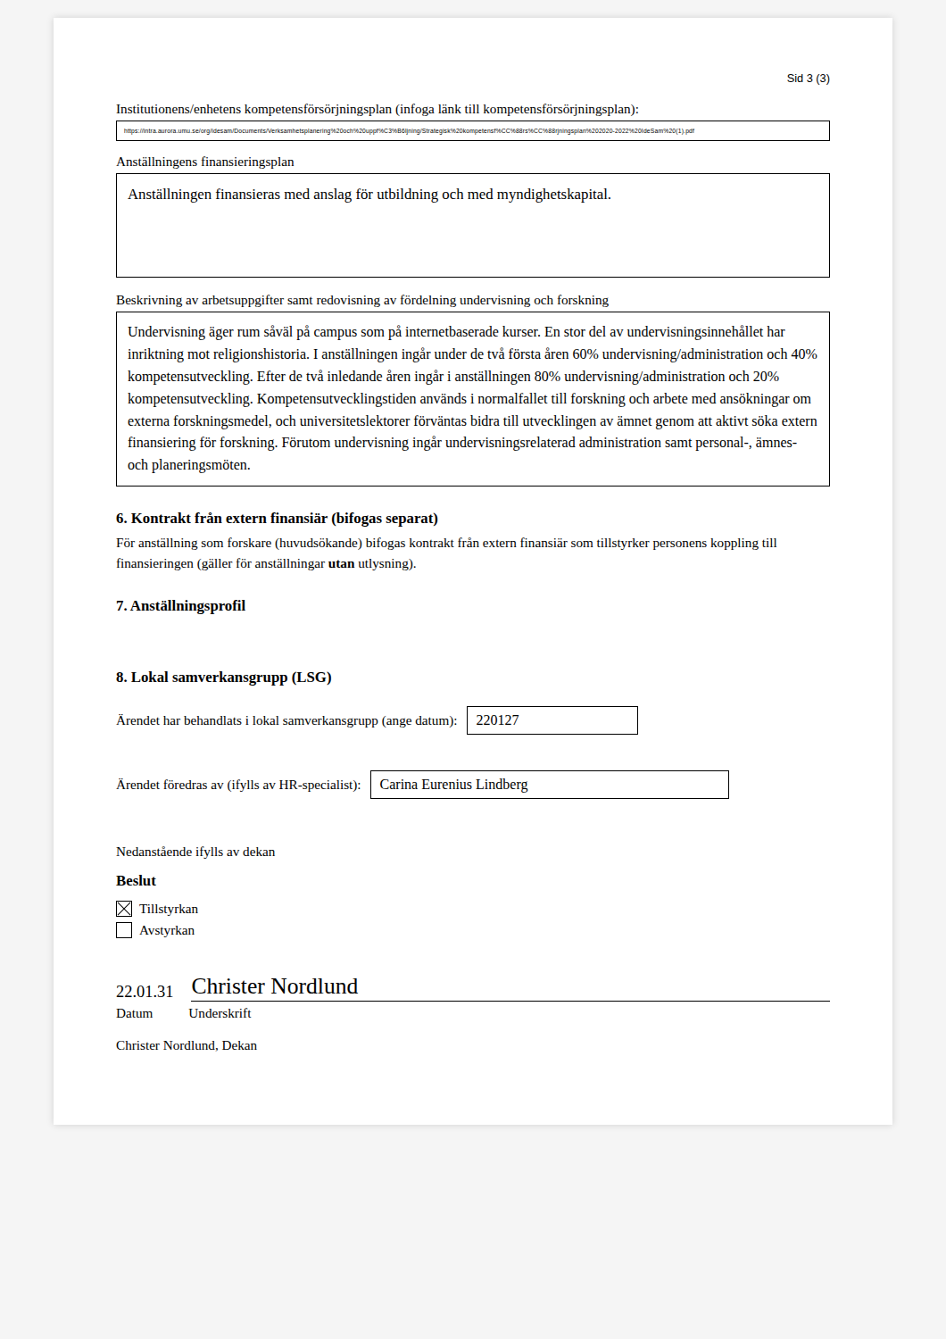Sid 3 (3)
Institutionens/enhetens kompetensförsörjningsplan (infoga länk till kompetensförsörjningsplan):
https://intra.aurora.umu.se/org/idesam/Documents/Verksamhetsplanering%20och%20uppf%C3%B6ljning/Strategisk%20kompetensf%CC%88rs%CC%88rjningsplan%202020-2022%20IdeSam%20(1).pdf
Anställningens finansieringsplan
Anställningen finansieras med anslag för utbildning och med myndighetskapital.
Beskrivning av arbetsuppgifter samt redovisning av fördelning undervisning och forskning
Undervisning äger rum såväl på campus som på internetbaserade kurser. En stor del av undervisningsinnehållet har inriktning mot religionshistoria. I anställningen ingår under de två första åren 60% undervisning/administration och 40% kompetensutveckling. Efter de två inledande åren ingår i anställningen 80% undervisning/administration och 20% kompetensutveckling. Kompetensutvecklingstiden används i normalfallet till forskning och arbete med ansökningar om externa forskningsmedel, och universitetslektorer förväntas bidra till utvecklingen av ämnet genom att aktivt söka extern finansiering för forskning. Förutom undervisning ingår undervisningsrelaterad administration samt personal-, ämnes- och planeringsmöten.
6. Kontrakt från extern finansiär (bifogas separat)
För anställning som forskare (huvudsökande) bifogas kontrakt från extern finansiär som tillstyrker personens koppling till finansieringen (gäller för anställningar utan utlysning).
7. Anställningsprofil
8. Lokal samverkansgrupp (LSG)
Ärendet har behandlats i lokal samverkansgrupp (ange datum): 220127
Ärendet föredras av (ifylls av HR-specialist): Carina Eurenius Lindberg
Nedanstående ifylls av dekan
Beslut
Tillstyrkan
Avstyrkan
22.01.31 Christer Nordlund
Datum Underskrift
Christer Nordlund, Dekan